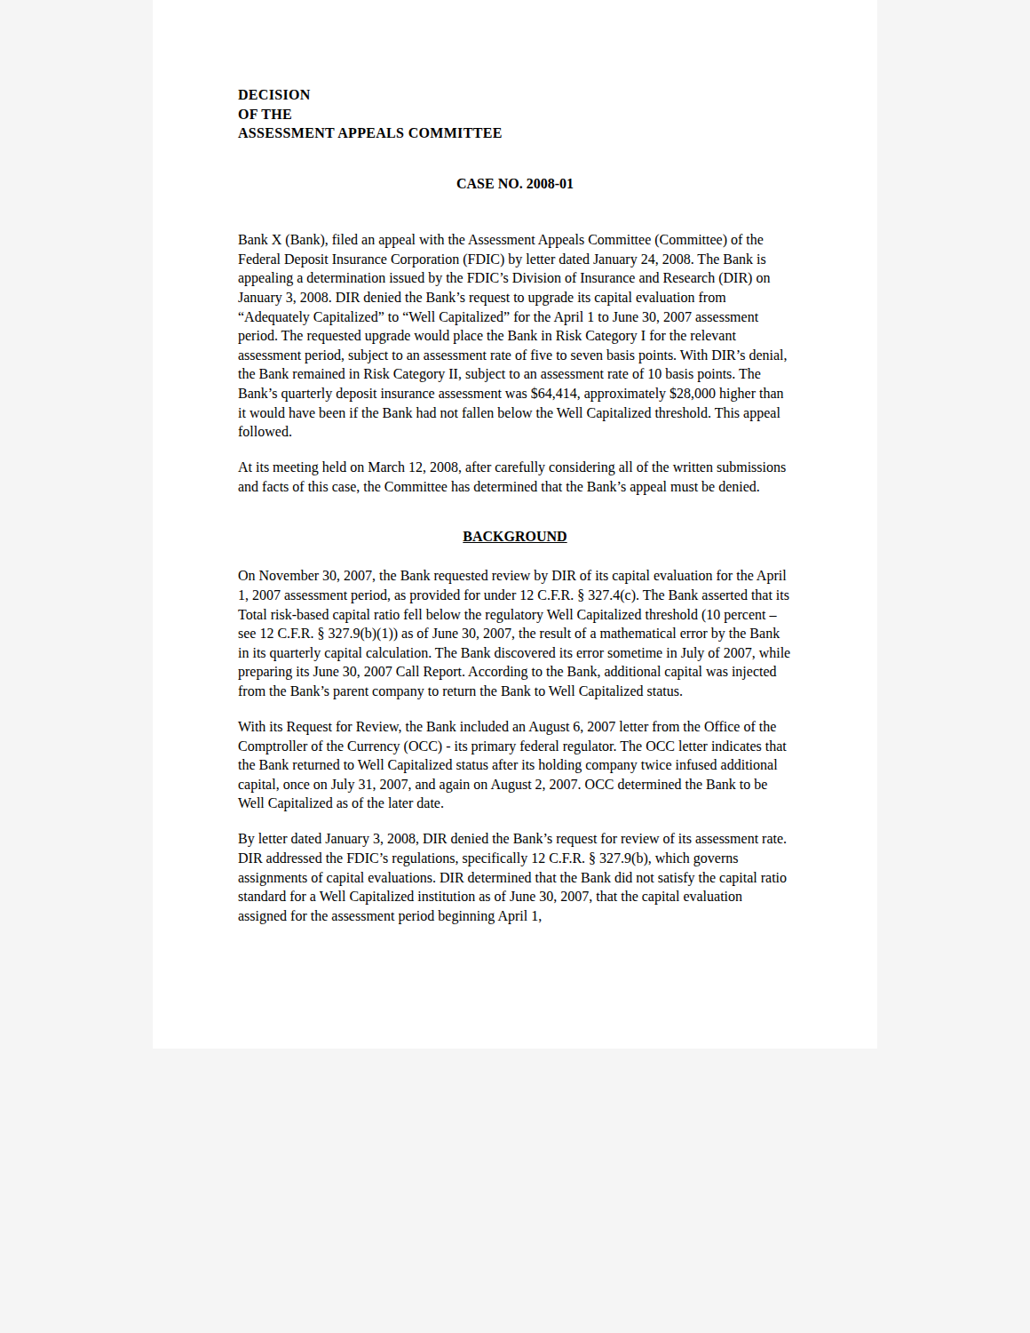Decision
of the
Assessment Appeals Committee
CASE NO. 2008-01
Bank X (Bank), filed an appeal with the Assessment Appeals Committee (Committee) of the Federal Deposit Insurance Corporation (FDIC) by letter dated January 24, 2008. The Bank is appealing a determination issued by the FDIC’s Division of Insurance and Research (DIR) on January 3, 2008. DIR denied the Bank’s request to upgrade its capital evaluation from “Adequately Capitalized” to “Well Capitalized” for the April 1 to June 30, 2007 assessment period. The requested upgrade would place the Bank in Risk Category I for the relevant assessment period, subject to an assessment rate of five to seven basis points. With DIR’s denial, the Bank remained in Risk Category II, subject to an assessment rate of 10 basis points. The Bank’s quarterly deposit insurance assessment was $64,414, approximately $28,000 higher than it would have been if the Bank had not fallen below the Well Capitalized threshold. This appeal followed.
At its meeting held on March 12, 2008, after carefully considering all of the written submissions and facts of this case, the Committee has determined that the Bank’s appeal must be denied.
Background
On November 30, 2007, the Bank requested review by DIR of its capital evaluation for the April 1, 2007 assessment period, as provided for under 12 C.F.R. § 327.4(c). The Bank asserted that its Total risk-based capital ratio fell below the regulatory Well Capitalized threshold (10 percent – see 12 C.F.R. § 327.9(b)(1)) as of June 30, 2007, the result of a mathematical error by the Bank in its quarterly capital calculation. The Bank discovered its error sometime in July of 2007, while preparing its June 30, 2007 Call Report. According to the Bank, additional capital was injected from the Bank’s parent company to return the Bank to Well Capitalized status.
With its Request for Review, the Bank included an August 6, 2007 letter from the Office of the Comptroller of the Currency (OCC) - its primary federal regulator. The OCC letter indicates that the Bank returned to Well Capitalized status after its holding company twice infused additional capital, once on July 31, 2007, and again on August 2, 2007. OCC determined the Bank to be Well Capitalized as of the later date.
By letter dated January 3, 2008, DIR denied the Bank’s request for review of its assessment rate. DIR addressed the FDIC’s regulations, specifically 12 C.F.R. § 327.9(b), which governs assignments of capital evaluations. DIR determined that the Bank did not satisfy the capital ratio standard for a Well Capitalized institution as of June 30, 2007, that the capital evaluation assigned for the assessment period beginning April 1,